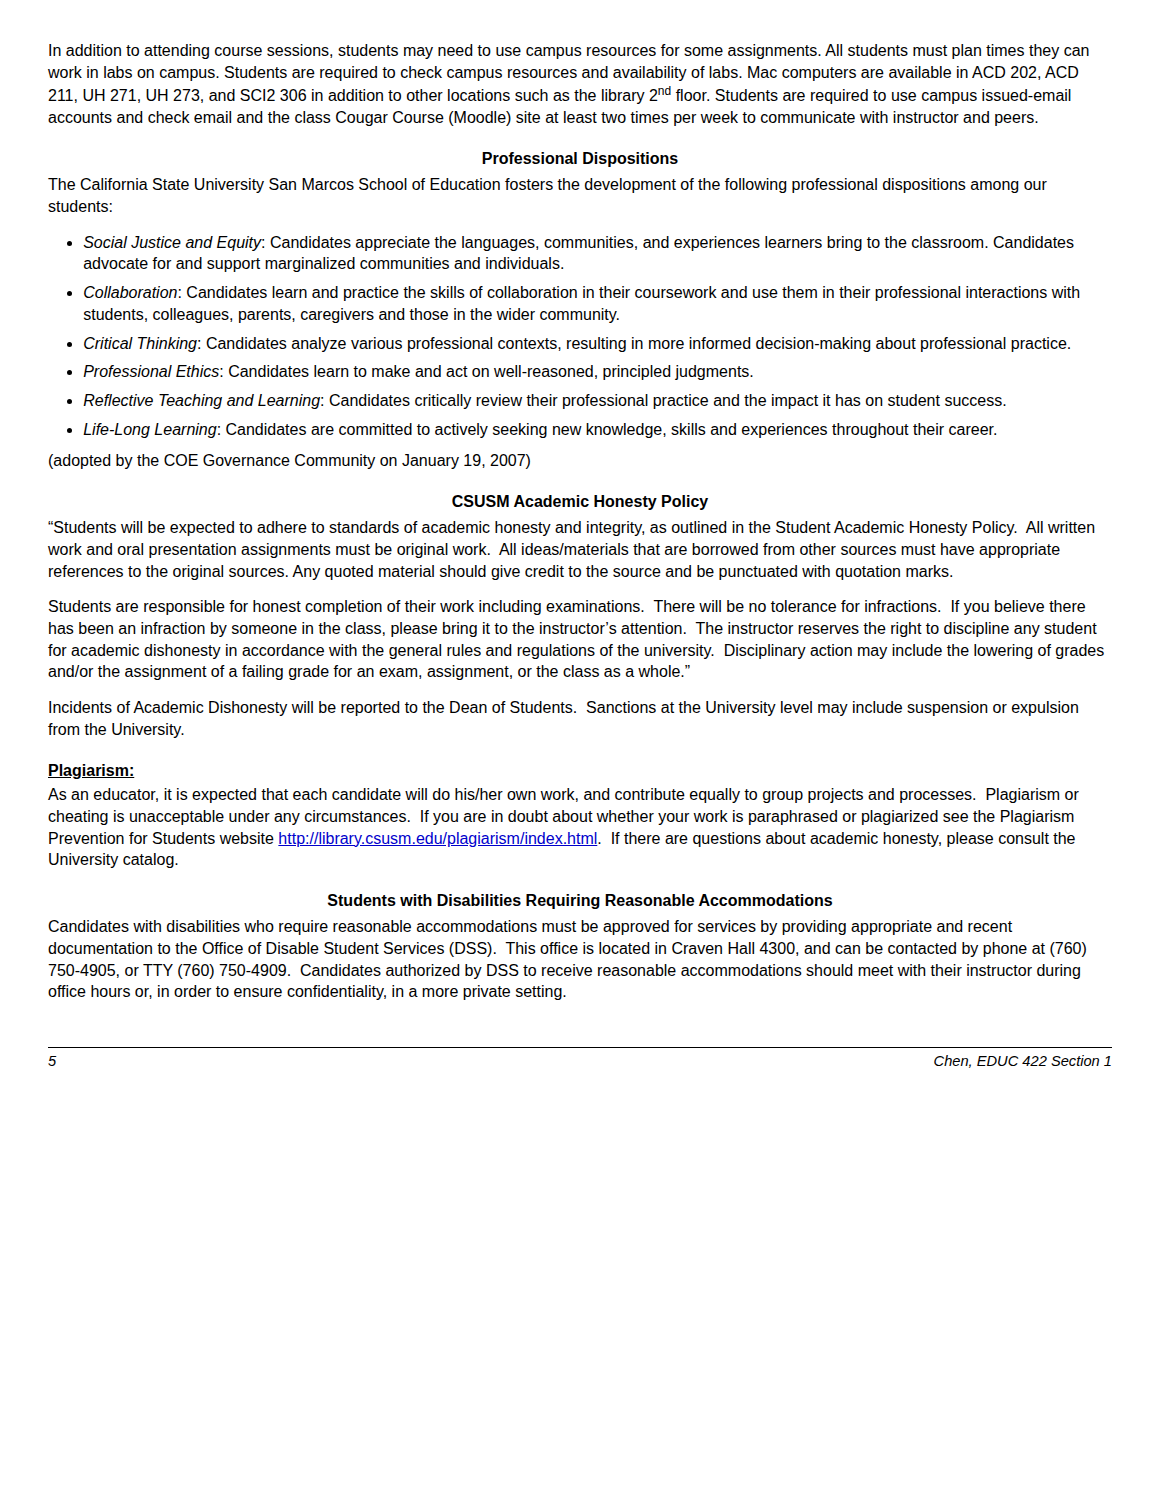In addition to attending course sessions, students may need to use campus resources for some assignments. All students must plan times they can work in labs on campus. Students are required to check campus resources and availability of labs. Mac computers are available in ACD 202, ACD 211, UH 271, UH 273, and SCI2 306 in addition to other locations such as the library 2nd floor. Students are required to use campus issued-email accounts and check email and the class Cougar Course (Moodle) site at least two times per week to communicate with instructor and peers.
Professional Dispositions
The California State University San Marcos School of Education fosters the development of the following professional dispositions among our students:
Social Justice and Equity: Candidates appreciate the languages, communities, and experiences learners bring to the classroom. Candidates advocate for and support marginalized communities and individuals.
Collaboration: Candidates learn and practice the skills of collaboration in their coursework and use them in their professional interactions with students, colleagues, parents, caregivers and those in the wider community.
Critical Thinking: Candidates analyze various professional contexts, resulting in more informed decision-making about professional practice.
Professional Ethics: Candidates learn to make and act on well-reasoned, principled judgments.
Reflective Teaching and Learning: Candidates critically review their professional practice and the impact it has on student success.
Life-Long Learning: Candidates are committed to actively seeking new knowledge, skills and experiences throughout their career.
(adopted by the COE Governance Community on January 19, 2007)
CSUSM Academic Honesty Policy
“Students will be expected to adhere to standards of academic honesty and integrity, as outlined in the Student Academic Honesty Policy. All written work and oral presentation assignments must be original work. All ideas/materials that are borrowed from other sources must have appropriate references to the original sources. Any quoted material should give credit to the source and be punctuated with quotation marks.
Students are responsible for honest completion of their work including examinations. There will be no tolerance for infractions. If you believe there has been an infraction by someone in the class, please bring it to the instructor’s attention. The instructor reserves the right to discipline any student for academic dishonesty in accordance with the general rules and regulations of the university. Disciplinary action may include the lowering of grades and/or the assignment of a failing grade for an exam, assignment, or the class as a whole.”
Incidents of Academic Dishonesty will be reported to the Dean of Students. Sanctions at the University level may include suspension or expulsion from the University.
Plagiarism:
As an educator, it is expected that each candidate will do his/her own work, and contribute equally to group projects and processes. Plagiarism or cheating is unacceptable under any circumstances. If you are in doubt about whether your work is paraphrased or plagiarized see the Plagiarism Prevention for Students website http://library.csusm.edu/plagiarism/index.html. If there are questions about academic honesty, please consult the University catalog.
Students with Disabilities Requiring Reasonable Accommodations
Candidates with disabilities who require reasonable accommodations must be approved for services by providing appropriate and recent documentation to the Office of Disable Student Services (DSS). This office is located in Craven Hall 4300, and can be contacted by phone at (760) 750-4905, or TTY (760) 750-4909. Candidates authorized by DSS to receive reasonable accommodations should meet with their instructor during office hours or, in order to ensure confidentiality, in a more private setting.
5 Chen, EDUC 422 Section 1